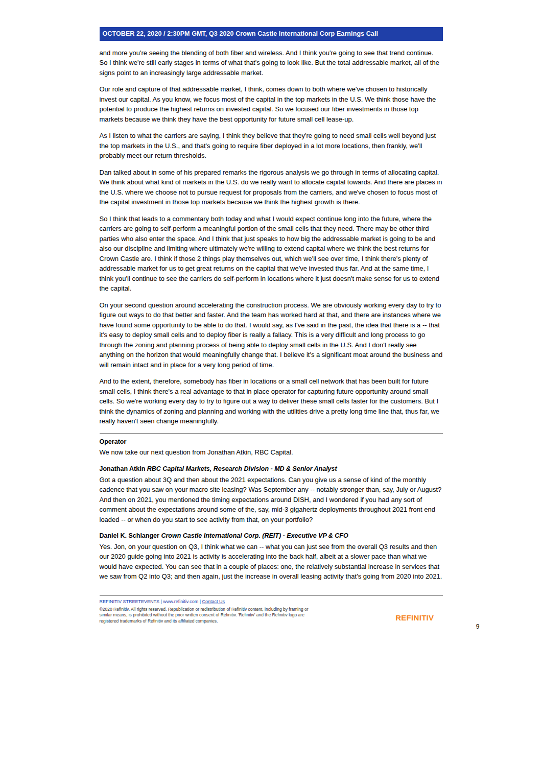OCTOBER 22, 2020 / 2:30PM GMT, Q3 2020 Crown Castle International Corp Earnings Call
and more you're seeing the blending of both fiber and wireless. And I think you're going to see that trend continue. So I think we're still early stages in terms of what that's going to look like. But the total addressable market, all of the signs point to an increasingly large addressable market.
Our role and capture of that addressable market, I think, comes down to both where we've chosen to historically invest our capital. As you know, we focus most of the capital in the top markets in the U.S. We think those have the potential to produce the highest returns on invested capital. So we focused our fiber investments in those top markets because we think they have the best opportunity for future small cell lease-up.
As I listen to what the carriers are saying, I think they believe that they're going to need small cells well beyond just the top markets in the U.S., and that's going to require fiber deployed in a lot more locations, then frankly, we'll probably meet our return thresholds.
Dan talked about in some of his prepared remarks the rigorous analysis we go through in terms of allocating capital. We think about what kind of markets in the U.S. do we really want to allocate capital towards. And there are places in the U.S. where we choose not to pursue request for proposals from the carriers, and we've chosen to focus most of the capital investment in those top markets because we think the highest growth is there.
So I think that leads to a commentary both today and what I would expect continue long into the future, where the carriers are going to self-perform a meaningful portion of the small cells that they need. There may be other third parties who also enter the space. And I think that just speaks to how big the addressable market is going to be and also our discipline and limiting where ultimately we're willing to extend capital where we think the best returns for Crown Castle are. I think if those 2 things play themselves out, which we'll see over time, I think there's plenty of addressable market for us to get great returns on the capital that we've invested thus far. And at the same time, I think you'll continue to see the carriers do self-perform in locations where it just doesn't make sense for us to extend the capital.
On your second question around accelerating the construction process. We are obviously working every day to try to figure out ways to do that better and faster. And the team has worked hard at that, and there are instances where we have found some opportunity to be able to do that. I would say, as I've said in the past, the idea that there is a -- that it's easy to deploy small cells and to deploy fiber is really a fallacy. This is a very difficult and long process to go through the zoning and planning process of being able to deploy small cells in the U.S. And I don't really see anything on the horizon that would meaningfully change that. I believe it's a significant moat around the business and will remain intact and in place for a very long period of time.
And to the extent, therefore, somebody has fiber in locations or a small cell network that has been built for future small cells, I think there's a real advantage to that in place operator for capturing future opportunity around small cells. So we're working every day to try to figure out a way to deliver these small cells faster for the customers. But I think the dynamics of zoning and planning and working with the utilities drive a pretty long time line that, thus far, we really haven't seen change meaningfully.
Operator
We now take our next question from Jonathan Atkin, RBC Capital.
Jonathan Atkin RBC Capital Markets, Research Division - MD & Senior Analyst
Got a question about 3Q and then about the 2021 expectations. Can you give us a sense of kind of the monthly cadence that you saw on your macro site leasing? Was September any -- notably stronger than, say, July or August? And then on 2021, you mentioned the timing expectations around DISH, and I wondered if you had any sort of comment about the expectations around some of the, say, mid-3 gigahertz deployments throughout 2021 front end loaded -- or when do you start to see activity from that, on your portfolio?
Daniel K. Schlanger Crown Castle International Corp. (REIT) - Executive VP & CFO
Yes. Jon, on your question on Q3, I think what we can -- what you can just see from the overall Q3 results and then our 2020 guide going into 2021 is activity is accelerating into the back half, albeit at a slower pace than what we would have expected. You can see that in a couple of places: one, the relatively substantial increase in services that we saw from Q2 into Q3; and then again, just the increase in overall leasing activity that's going from 2020 into 2021.
9
REFINITIV STREETEVENTS | www.refinitiv.com | Contact Us
©2020 Refinitiv. All rights reserved. Republication or redistribution of Refinitiv content, including by framing or similar means, is prohibited without the prior written consent of Refinitiv. 'Refinitiv' and the Refinitiv logo are registered trademarks of Refinitiv and its affiliated companies.
REFINITIV